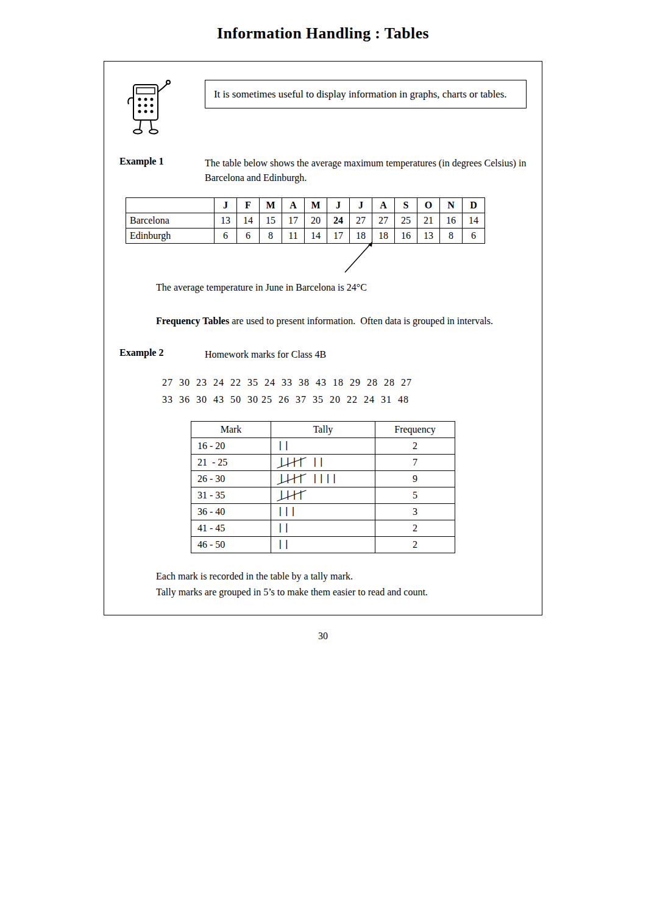Information Handling : Tables
It is sometimes useful to display information in graphs, charts or tables.
Example 1
The table below shows the average maximum temperatures (in degrees Celsius) in Barcelona and Edinburgh.
| | J | F | M | A | M | J | J | A | S | O | N | D |
| --- | --- | --- | --- | --- | --- | --- | --- | --- | --- | --- | --- | --- |
| Barcelona | 13 | 14 | 15 | 17 | 20 | 24 | 27 | 27 | 25 | 21 | 16 | 14 |
| Edinburgh | 6 | 6 | 8 | 11 | 14 | 17 | 18 | 18 | 16 | 13 | 8 | 6 |
The average temperature in June in Barcelona is 24°C
Frequency Tables are used to present information. Often data is grouped in intervals.
Example 2
Homework marks for Class 4B
27 30 23 24 22 35 24 33 38 43 18 29 28 28 27
33 36 30 43 50 30 25 26 37 35 20 22 24 31 48
| Mark | Tally | Frequency |
| --- | --- | --- |
| 16 - 20 | // | 2 |
| 21 - 25 | //// // | 7 |
| 26 - 30 | //// //// | 9 |
| 31 - 35 | //// | 5 |
| 36 - 40 | /// | 3 |
| 41 - 45 | // | 2 |
| 46 - 50 | // | 2 |
Each mark is recorded in the table by a tally mark.
Tally marks are grouped in 5’s to make them easier to read and count.
30